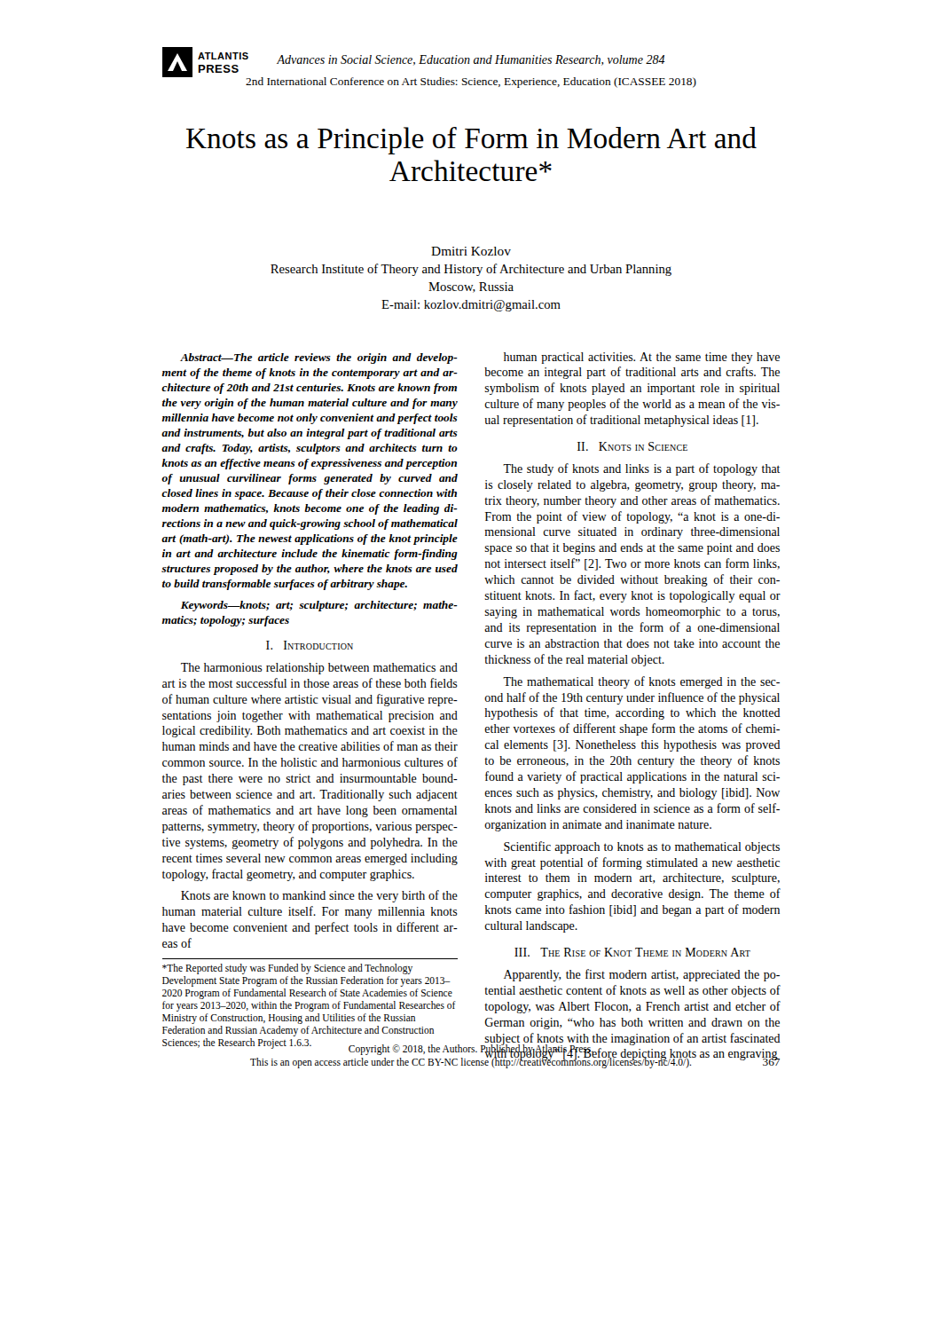ATLANTIS PRESS
Advances in Social Science, Education and Humanities Research, volume 284
2nd International Conference on Art Studies: Science, Experience, Education (ICASSEE 2018)
Knots as a Principle of Form in Modern Art and
Architecture*
Dmitri Kozlov
Research Institute of Theory and History of Architecture and Urban Planning
Moscow, Russia
E-mail: kozlov.dmitri@gmail.com
Abstract—The article reviews the origin and development of the theme of knots in the contemporary art and architecture of 20th and 21st centuries. Knots are known from the very origin of the human material culture and for many millennia have become not only convenient and perfect tools and instruments, but also an integral part of traditional arts and crafts. Today, artists, sculptors and architects turn to knots as an effective means of expressiveness and perception of unusual curvilinear forms generated by curved and closed lines in space. Because of their close connection with modern mathematics, knots become one of the leading directions in a new and quick-growing school of mathematical art (math-art). The newest applications of the knot principle in art and architecture include the kinematic form-finding structures proposed by the author, where the knots are used to build transformable surfaces of arbitrary shape.
Keywords—knots; art; sculpture; architecture; mathematics; topology; surfaces
I. Introduction
The harmonious relationship between mathematics and art is the most successful in those areas of these both fields of human culture where artistic visual and figurative representations join together with mathematical precision and logical credibility. Both mathematics and art coexist in the human minds and have the creative abilities of man as their common source. In the holistic and harmonious cultures of the past there were no strict and insurmountable boundaries between science and art. Traditionally such adjacent areas of mathematics and art have long been ornamental patterns, symmetry, theory of proportions, various perspective systems, geometry of polygons and polyhedra. In the recent times several new common areas emerged including topology, fractal geometry, and computer graphics.
Knots are known to mankind since the very birth of the human material culture itself. For many millennia knots have become convenient and perfect tools in different areas of
*The Reported study was Funded by Science and Technology Development State Program of the Russian Federation for years 2013–2020 Program of Fundamental Research of State Academies of Science for years 2013–2020, within the Program of Fundamental Researches of Ministry of Construction, Housing and Utilities of the Russian Federation and Russian Academy of Architecture and Construction Sciences; the Research Project 1.6.3.
human practical activities. At the same time they have become an integral part of traditional arts and crafts. The symbolism of knots played an important role in spiritual culture of many peoples of the world as a mean of the visual representation of traditional metaphysical ideas [1].
II. Knots in Science
The study of knots and links is a part of topology that is closely related to algebra, geometry, group theory, matrix theory, number theory and other areas of mathematics. From the point of view of topology, “a knot is a one-dimensional curve situated in ordinary three-dimensional space so that it begins and ends at the same point and does not intersect itself” [2]. Two or more knots can form links, which cannot be divided without breaking of their constituent knots. In fact, every knot is topologically equal or saying in mathematical words homeomorphic to a torus, and its representation in the form of a one-dimensional curve is an abstraction that does not take into account the thickness of the real material object.
The mathematical theory of knots emerged in the second half of the 19th century under influence of the physical hypothesis of that time, according to which the knotted ether vortexes of different shape form the atoms of chemical elements [3]. Nonetheless this hypothesis was proved to be erroneous, in the 20th century the theory of knots found a variety of practical applications in the natural sciences such as physics, chemistry, and biology [ibid]. Now knots and links are considered in science as a form of self-organization in animate and inanimate nature.
Scientific approach to knots as to mathematical objects with great potential of forming stimulated a new aesthetic interest to them in modern art, architecture, sculpture, computer graphics, and decorative design. The theme of knots came into fashion [ibid] and began a part of modern cultural landscape.
III. The Rise of Knot Theme in Modern Art
Apparently, the first modern artist, appreciated the potential aesthetic content of knots as well as other objects of topology, was Albert Flocon, a French artist and etcher of German origin, “who has both written and drawn on the subject of knots with the imagination of an artist fascinated with topology” [4]. Before depicting knots as an engraving
Copyright © 2018, the Authors. Published by Atlantis Press.
This is an open access article under the CC BY-NC license (http://creativecommons.org/licenses/by-nc/4.0/).
367